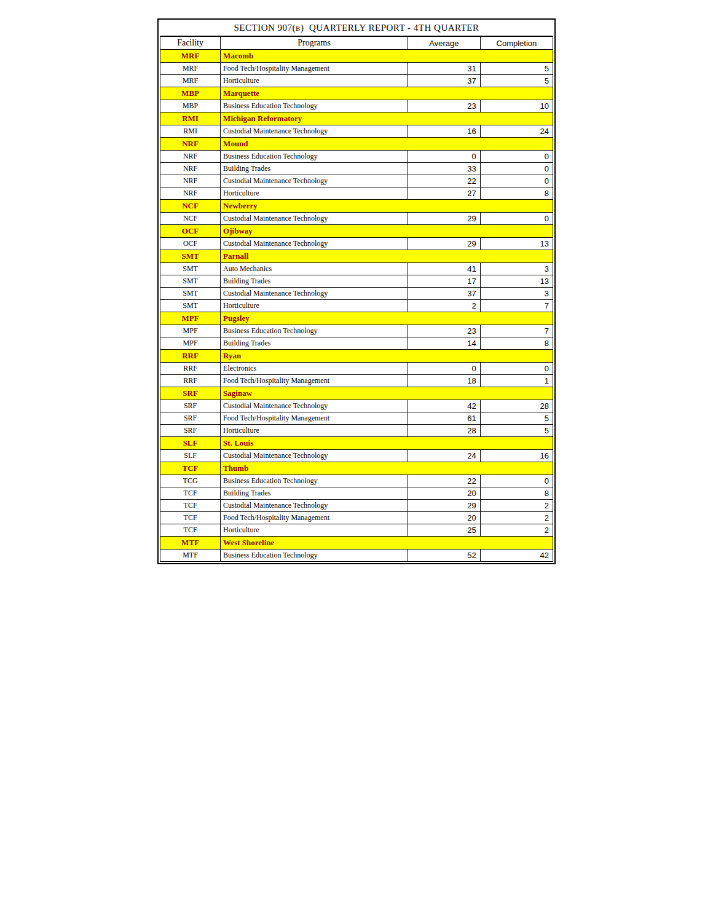SECTION 907(b) QUARTERLY REPORT - 4TH QUARTER
| Facility | Programs | Average | Completion |
| --- | --- | --- | --- |
| MRF | Macomb |
| MRF | Food Tech/Hospitality Management | 31 | 5 |
| MRF | Horticulture | 37 | 5 |
| MBP | Marquette |
| MBP | Business Education Technology | 23 | 10 |
| RMI | Michigan Reformatory |
| RMI | Custodial Maintenance Technology | 16 | 24 |
| NRF | Mound |
| NRF | Business Education Technology | 0 | 0 |
| NRF | Building Trades | 33 | 0 |
| NRF | Custodial Maintenance Technology | 22 | 0 |
| NRF | Horticulture | 27 | 8 |
| NCF | Newberry |
| NCF | Custodial Maintenance Technology | 29 | 0 |
| OCF | Ojibway |
| OCF | Custodial Maintenance Technology | 29 | 13 |
| SMT | Parnall |
| SMT | Auto Mechanics | 41 | 3 |
| SMT | Building Trades | 17 | 13 |
| SMT | Custodial Maintenance Technology | 37 | 3 |
| SMT | Horticulture | 2 | 7 |
| MPF | Pugsley |
| MPF | Business Education Technology | 23 | 7 |
| MPF | Building Trades | 14 | 8 |
| RRF | Ryan |
| RRF | Electronics | 0 | 0 |
| RRF | Food Tech/Hospitality Management | 18 | 1 |
| SRF | Saginaw |
| SRF | Custodial Maintenance Technology | 42 | 28 |
| SRF | Food Tech/Hospitality Management | 61 | 5 |
| SRF | Horticulture | 28 | 5 |
| SLF | St. Louis |
| SLF | Custodial Maintenance Technology | 24 | 16 |
| TCF | Thumb |
| TCG | Business Education Technology | 22 | 0 |
| TCF | Building Trades | 20 | 8 |
| TCF | Custodial Maintenance Technology | 29 | 2 |
| TCF | Food Tech/Hospitality Management | 20 | 2 |
| TCF | Horticulture | 25 | 2 |
| MTF | West Shoreline |
| MTF | Business Education Technology | 52 | 42 |